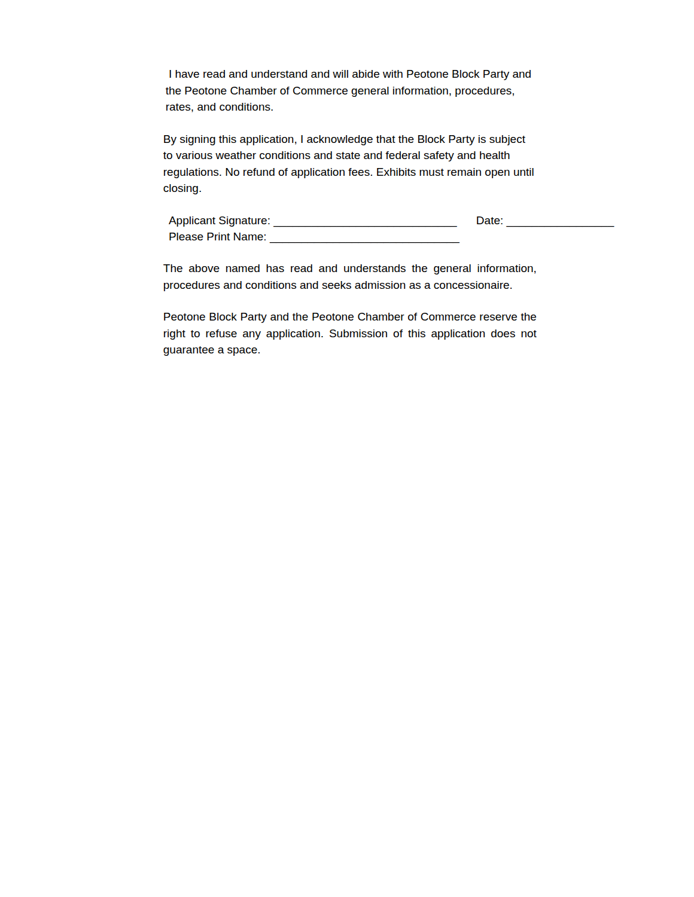I have read and understand and will abide with Peotone Block Party and the Peotone Chamber of Commerce general information, procedures, rates, and conditions.
By signing this application, I acknowledge that the Block Party is subject to various weather conditions and state and federal safety and health regulations. No refund of application fees. Exhibits must remain open until closing.
Applicant Signature: _____________________________ Date: _________________
Please Print Name: ______________________________
The above named has read and understands the general information, procedures and conditions and seeks admission as a concessionaire.
Peotone Block Party and the Peotone Chamber of Commerce reserve the right to refuse any application. Submission of this application does not guarantee a space.